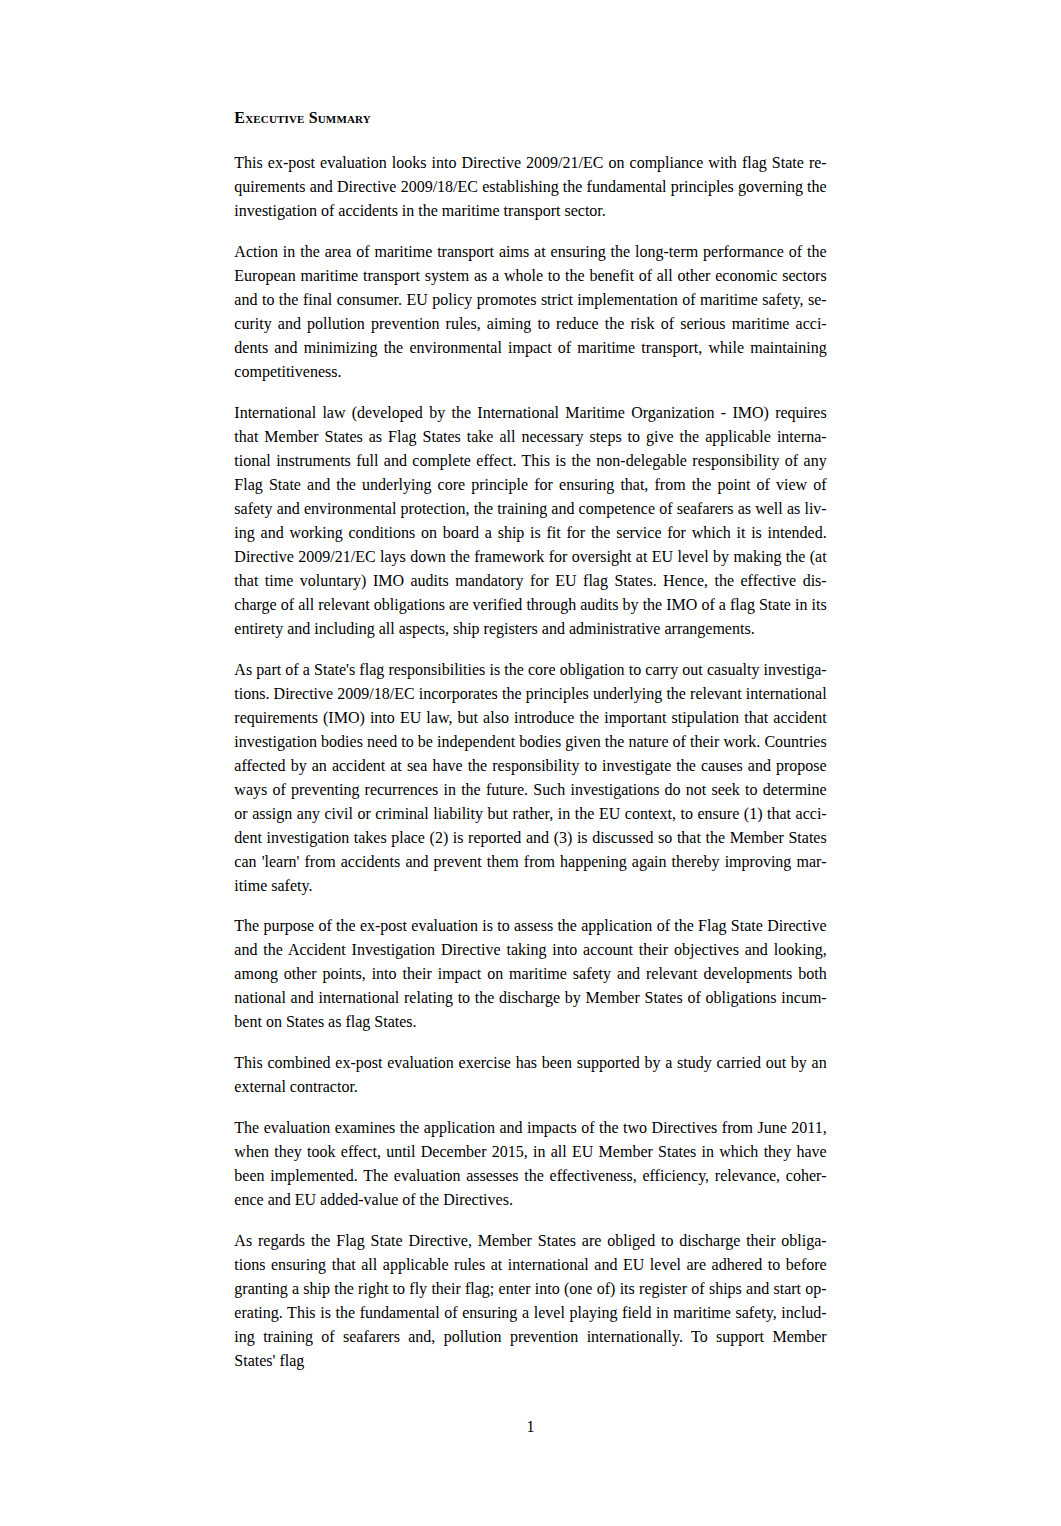Executive Summary
This ex-post evaluation looks into Directive 2009/21/EC on compliance with flag State requirements and Directive 2009/18/EC establishing the fundamental principles governing the investigation of accidents in the maritime transport sector.
Action in the area of maritime transport aims at ensuring the long-term performance of the European maritime transport system as a whole to the benefit of all other economic sectors and to the final consumer. EU policy promotes strict implementation of maritime safety, security and pollution prevention rules, aiming to reduce the risk of serious maritime accidents and minimizing the environmental impact of maritime transport, while maintaining competitiveness.
International law (developed by the International Maritime Organization - IMO) requires that Member States as Flag States take all necessary steps to give the applicable international instruments full and complete effect. This is the non-delegable responsibility of any Flag State and the underlying core principle for ensuring that, from the point of view of safety and environmental protection, the training and competence of seafarers as well as living and working conditions on board a ship is fit for the service for which it is intended. Directive 2009/21/EC lays down the framework for oversight at EU level by making the (at that time voluntary) IMO audits mandatory for EU flag States. Hence, the effective discharge of all relevant obligations are verified through audits by the IMO of a flag State in its entirety and including all aspects, ship registers and administrative arrangements.
As part of a State's flag responsibilities is the core obligation to carry out casualty investigations. Directive 2009/18/EC incorporates the principles underlying the relevant international requirements (IMO) into EU law, but also introduce the important stipulation that accident investigation bodies need to be independent bodies given the nature of their work. Countries affected by an accident at sea have the responsibility to investigate the causes and propose ways of preventing recurrences in the future. Such investigations do not seek to determine or assign any civil or criminal liability but rather, in the EU context, to ensure (1) that accident investigation takes place (2) is reported and (3) is discussed so that the Member States can 'learn' from accidents and prevent them from happening again thereby improving maritime safety.
The purpose of the ex-post evaluation is to assess the application of the Flag State Directive and the Accident Investigation Directive taking into account their objectives and looking, among other points, into their impact on maritime safety and relevant developments both national and international relating to the discharge by Member States of obligations incumbent on States as flag States.
This combined ex-post evaluation exercise has been supported by a study carried out by an external contractor.
The evaluation examines the application and impacts of the two Directives from June 2011, when they took effect, until December 2015, in all EU Member States in which they have been implemented. The evaluation assesses the effectiveness, efficiency, relevance, coherence and EU added-value of the Directives.
As regards the Flag State Directive, Member States are obliged to discharge their obligations ensuring that all applicable rules at international and EU level are adhered to before granting a ship the right to fly their flag; enter into (one of) its register of ships and start operating. This is the fundamental of ensuring a level playing field in maritime safety, including training of seafarers and, pollution prevention internationally. To support Member States' flag
1